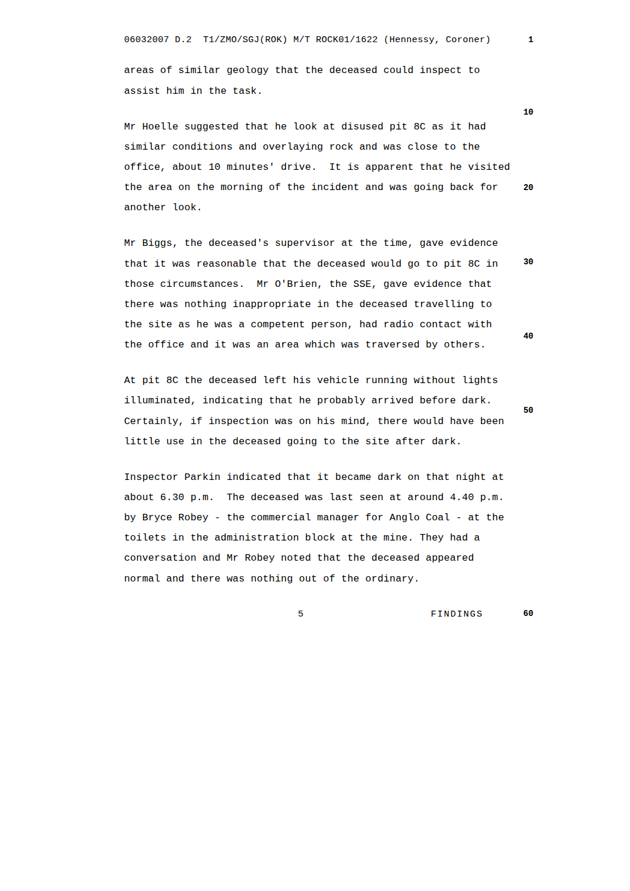06032007 D.2 T1/ZMO/SGJ(ROK) M/T ROCK01/1622 (Hennessy, Coroner)
1
10
20
30
40
50
areas of similar geology that the deceased could inspect to assist him in the task.
Mr Hoelle suggested that he look at disused pit 8C as it had similar conditions and overlaying rock and was close to the office, about 10 minutes' drive. It is apparent that he visited the area on the morning of the incident and was going back for another look.
Mr Biggs, the deceased's supervisor at the time, gave evidence that it was reasonable that the deceased would go to pit 8C in those circumstances. Mr O'Brien, the SSE, gave evidence that there was nothing inappropriate in the deceased travelling to the site as he was a competent person, had radio contact with the office and it was an area which was traversed by others.
At pit 8C the deceased left his vehicle running without lights illuminated, indicating that he probably arrived before dark. Certainly, if inspection was on his mind, there would have been little use in the deceased going to the site after dark.
Inspector Parkin indicated that it became dark on that night at about 6.30 p.m. The deceased was last seen at around 4.40 p.m. by Bryce Robey - the commercial manager for Anglo Coal - at the toilets in the administration block at the mine. They had a conversation and Mr Robey noted that the deceased appeared normal and there was nothing out of the ordinary.
5 FINDINGS 60